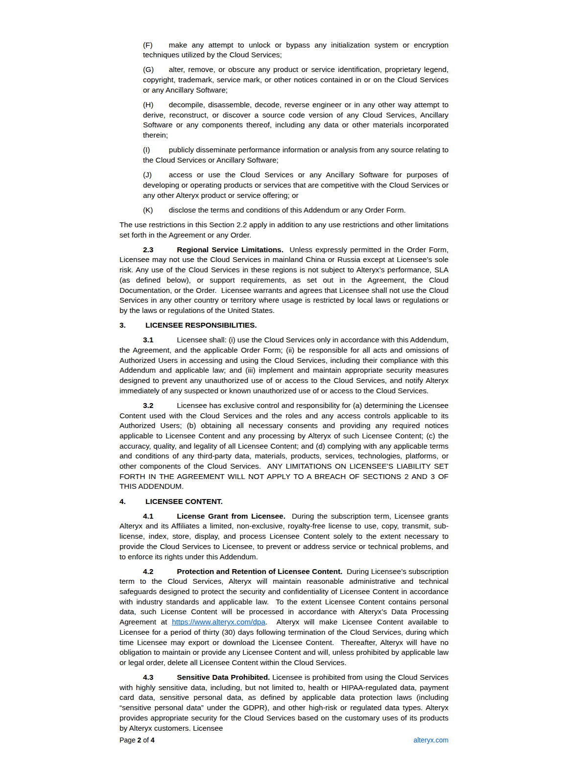(F) make any attempt to unlock or bypass any initialization system or encryption techniques utilized by the Cloud Services;
(G) alter, remove, or obscure any product or service identification, proprietary legend, copyright, trademark, service mark, or other notices contained in or on the Cloud Services or any Ancillary Software;
(H) decompile, disassemble, decode, reverse engineer or in any other way attempt to derive, reconstruct, or discover a source code version of any Cloud Services, Ancillary Software or any components thereof, including any data or other materials incorporated therein;
(I) publicly disseminate performance information or analysis from any source relating to the Cloud Services or Ancillary Software;
(J) access or use the Cloud Services or any Ancillary Software for purposes of developing or operating products or services that are competitive with the Cloud Services or any other Alteryx product or service offering; or
(K) disclose the terms and conditions of this Addendum or any Order Form.
The use restrictions in this Section 2.2 apply in addition to any use restrictions and other limitations set forth in the Agreement or any Order.
2.3 Regional Service Limitations. Unless expressly permitted in the Order Form, Licensee may not use the Cloud Services in mainland China or Russia except at Licensee’s sole risk. Any use of the Cloud Services in these regions is not subject to Alteryx’s performance, SLA (as defined below), or support requirements, as set out in the Agreement, the Cloud Documentation, or the Order. Licensee warrants and agrees that Licensee shall not use the Cloud Services in any other country or territory where usage is restricted by local laws or regulations or by the laws or regulations of the United States.
3. LICENSEE RESPONSIBILITIES.
3.1 Licensee shall: (i) use the Cloud Services only in accordance with this Addendum, the Agreement, and the applicable Order Form; (ii) be responsible for all acts and omissions of Authorized Users in accessing and using the Cloud Services, including their compliance with this Addendum and applicable law; and (iii) implement and maintain appropriate security measures designed to prevent any unauthorized use of or access to the Cloud Services, and notify Alteryx immediately of any suspected or known unauthorized use of or access to the Cloud Services.
3.2 Licensee has exclusive control and responsibility for (a) determining the Licensee Content used with the Cloud Services and the roles and any access controls applicable to its Authorized Users; (b) obtaining all necessary consents and providing any required notices applicable to Licensee Content and any processing by Alteryx of such Licensee Content; (c) the accuracy, quality, and legality of all Licensee Content; and (d) complying with any applicable terms and conditions of any third-party data, materials, products, services, technologies, platforms, or other components of the Cloud Services. ANY LIMITATIONS ON LICENSEE’S LIABILITY SET FORTH IN THE AGREEMENT WILL NOT APPLY TO A BREACH OF SECTIONS 2 AND 3 OF THIS ADDENDUM.
4. LICENSEE CONTENT.
4.1 License Grant from Licensee. During the subscription term, Licensee grants Alteryx and its Affiliates a limited, non-exclusive, royalty-free license to use, copy, transmit, sub-license, index, store, display, and process Licensee Content solely to the extent necessary to provide the Cloud Services to Licensee, to prevent or address service or technical problems, and to enforce its rights under this Addendum.
4.2 Protection and Retention of Licensee Content. During Licensee’s subscription term to the Cloud Services, Alteryx will maintain reasonable administrative and technical safeguards designed to protect the security and confidentiality of Licensee Content in accordance with industry standards and applicable law. To the extent Licensee Content contains personal data, such License Content will be processed in accordance with Alteryx’s Data Processing Agreement at https://www.alteryx.com/dpa. Alteryx will make Licensee Content available to Licensee for a period of thirty (30) days following termination of the Cloud Services, during which time Licensee may export or download the Licensee Content. Thereafter, Alteryx will have no obligation to maintain or provide any Licensee Content and will, unless prohibited by applicable law or legal order, delete all Licensee Content within the Cloud Services.
4.3 Sensitive Data Prohibited. Licensee is prohibited from using the Cloud Services with highly sensitive data, including, but not limited to, health or HIPAA-regulated data, payment card data, sensitive personal data, as defined by applicable data protection laws (including “sensitive personal data” under the GDPR), and other high-risk or regulated data types. Alteryx provides appropriate security for the Cloud Services based on the customary uses of its products by Alteryx customers. Licensee
Page 2 of 4
alteryx.com